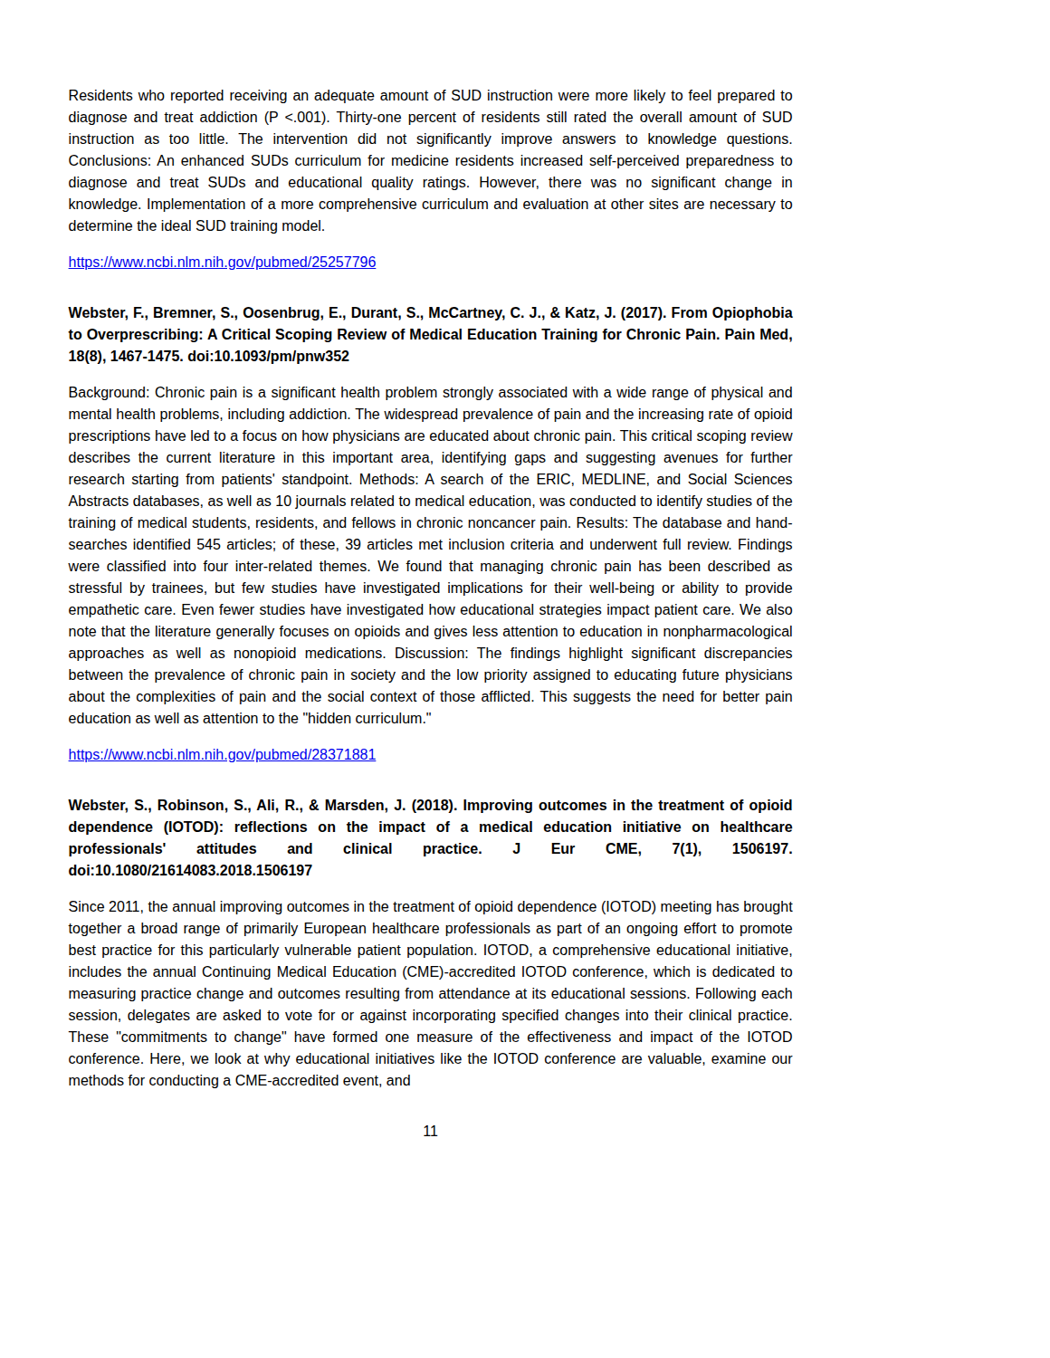Residents who reported receiving an adequate amount of SUD instruction were more likely to feel prepared to diagnose and treat addiction (P <.001). Thirty-one percent of residents still rated the overall amount of SUD instruction as too little. The intervention did not significantly improve answers to knowledge questions. Conclusions: An enhanced SUDs curriculum for medicine residents increased self-perceived preparedness to diagnose and treat SUDs and educational quality ratings. However, there was no significant change in knowledge. Implementation of a more comprehensive curriculum and evaluation at other sites are necessary to determine the ideal SUD training model.
https://www.ncbi.nlm.nih.gov/pubmed/25257796
Webster, F., Bremner, S., Oosenbrug, E., Durant, S., McCartney, C. J., & Katz, J. (2017). From Opiophobia to Overprescribing: A Critical Scoping Review of Medical Education Training for Chronic Pain. Pain Med, 18(8), 1467-1475. doi:10.1093/pm/pnw352
Background: Chronic pain is a significant health problem strongly associated with a wide range of physical and mental health problems, including addiction. The widespread prevalence of pain and the increasing rate of opioid prescriptions have led to a focus on how physicians are educated about chronic pain. This critical scoping review describes the current literature in this important area, identifying gaps and suggesting avenues for further research starting from patients' standpoint. Methods: A search of the ERIC, MEDLINE, and Social Sciences Abstracts databases, as well as 10 journals related to medical education, was conducted to identify studies of the training of medical students, residents, and fellows in chronic noncancer pain. Results: The database and hand-searches identified 545 articles; of these, 39 articles met inclusion criteria and underwent full review. Findings were classified into four inter-related themes. We found that managing chronic pain has been described as stressful by trainees, but few studies have investigated implications for their well-being or ability to provide empathetic care. Even fewer studies have investigated how educational strategies impact patient care. We also note that the literature generally focuses on opioids and gives less attention to education in nonpharmacological approaches as well as nonopioid medications. Discussion: The findings highlight significant discrepancies between the prevalence of chronic pain in society and the low priority assigned to educating future physicians about the complexities of pain and the social context of those afflicted. This suggests the need for better pain education as well as attention to the "hidden curriculum."
https://www.ncbi.nlm.nih.gov/pubmed/28371881
Webster, S., Robinson, S., Ali, R., & Marsden, J. (2018). Improving outcomes in the treatment of opioid dependence (IOTOD): reflections on the impact of a medical education initiative on healthcare professionals' attitudes and clinical practice. J Eur CME, 7(1), 1506197. doi:10.1080/21614083.2018.1506197
Since 2011, the annual improving outcomes in the treatment of opioid dependence (IOTOD) meeting has brought together a broad range of primarily European healthcare professionals as part of an ongoing effort to promote best practice for this particularly vulnerable patient population. IOTOD, a comprehensive educational initiative, includes the annual Continuing Medical Education (CME)-accredited IOTOD conference, which is dedicated to measuring practice change and outcomes resulting from attendance at its educational sessions. Following each session, delegates are asked to vote for or against incorporating specified changes into their clinical practice. These "commitments to change" have formed one measure of the effectiveness and impact of the IOTOD conference. Here, we look at why educational initiatives like the IOTOD conference are valuable, examine our methods for conducting a CME-accredited event, and
11